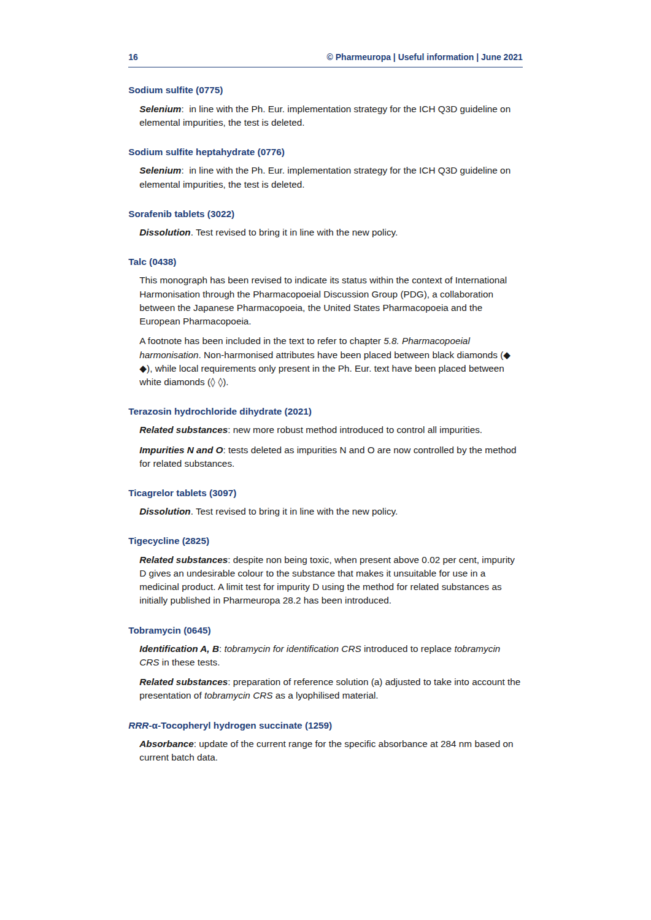16 © Pharmeuropa | Useful information | June 2021
Sodium sulfite (0775)
Selenium: in line with the Ph. Eur. implementation strategy for the ICH Q3D guideline on elemental impurities, the test is deleted.
Sodium sulfite heptahydrate (0776)
Selenium: in line with the Ph. Eur. implementation strategy for the ICH Q3D guideline on elemental impurities, the test is deleted.
Sorafenib tablets (3022)
Dissolution. Test revised to bring it in line with the new policy.
Talc (0438)
This monograph has been revised to indicate its status within the context of International Harmonisation through the Pharmacopoeial Discussion Group (PDG), a collaboration between the Japanese Pharmacopoeia, the United States Pharmacopoeia and the European Pharmacopoeia.
A footnote has been included in the text to refer to chapter 5.8. Pharmacopoeial harmonisation. Non-harmonised attributes have been placed between black diamonds (◆ ◆), while local requirements only present in the Ph. Eur. text have been placed between white diamonds (◊ ◊).
Terazosin hydrochloride dihydrate (2021)
Related substances: new more robust method introduced to control all impurities.
Impurities N and O: tests deleted as impurities N and O are now controlled by the method for related substances.
Ticagrelor tablets (3097)
Dissolution. Test revised to bring it in line with the new policy.
Tigecycline (2825)
Related substances: despite non being toxic, when present above 0.02 per cent, impurity D gives an undesirable colour to the substance that makes it unsuitable for use in a medicinal product. A limit test for impurity D using the method for related substances as initially published in Pharmeuropa 28.2 has been introduced.
Tobramycin (0645)
Identification A, B: tobramycin for identification CRS introduced to replace tobramycin CRS in these tests.
Related substances: preparation of reference solution (a) adjusted to take into account the presentation of tobramycin CRS as a lyophilised material.
RRR-α-Tocopheryl hydrogen succinate (1259)
Absorbance: update of the current range for the specific absorbance at 284 nm based on current batch data.